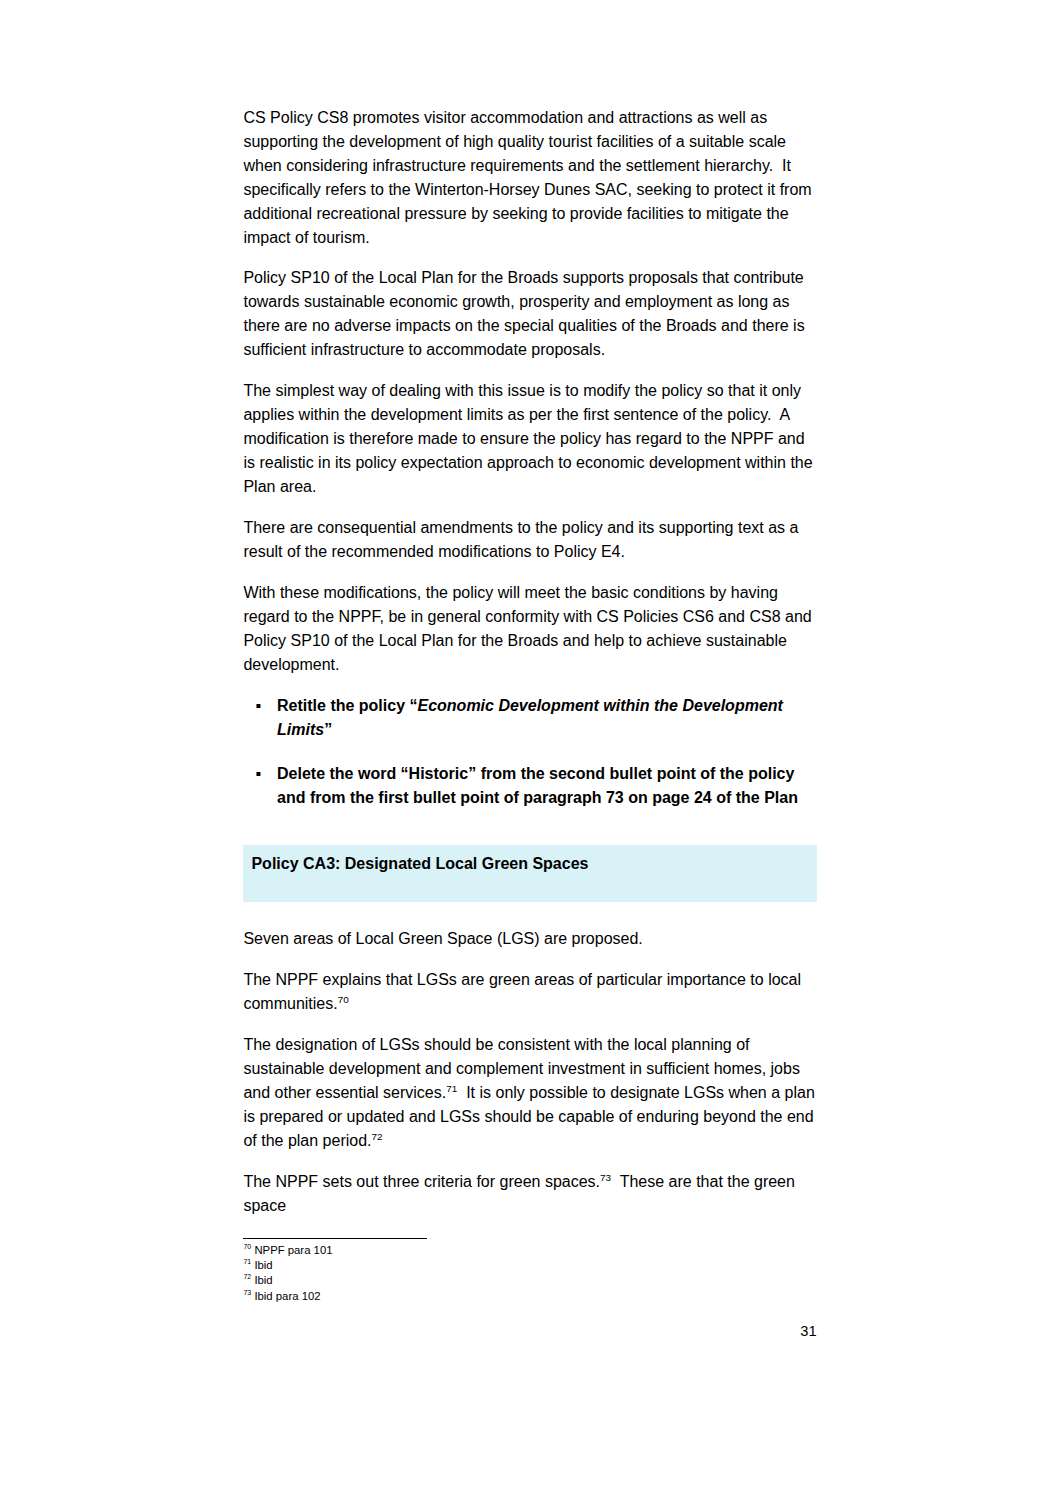CS Policy CS8 promotes visitor accommodation and attractions as well as supporting the development of high quality tourist facilities of a suitable scale when considering infrastructure requirements and the settlement hierarchy. It specifically refers to the Winterton-Horsey Dunes SAC, seeking to protect it from additional recreational pressure by seeking to provide facilities to mitigate the impact of tourism.
Policy SP10 of the Local Plan for the Broads supports proposals that contribute towards sustainable economic growth, prosperity and employment as long as there are no adverse impacts on the special qualities of the Broads and there is sufficient infrastructure to accommodate proposals.
The simplest way of dealing with this issue is to modify the policy so that it only applies within the development limits as per the first sentence of the policy. A modification is therefore made to ensure the policy has regard to the NPPF and is realistic in its policy expectation approach to economic development within the Plan area.
There are consequential amendments to the policy and its supporting text as a result of the recommended modifications to Policy E4.
With these modifications, the policy will meet the basic conditions by having regard to the NPPF, be in general conformity with CS Policies CS6 and CS8 and Policy SP10 of the Local Plan for the Broads and help to achieve sustainable development.
Retitle the policy “Economic Development within the Development Limits”
Delete the word “Historic” from the second bullet point of the policy and from the first bullet point of paragraph 73 on page 24 of the Plan
Policy CA3: Designated Local Green Spaces
Seven areas of Local Green Space (LGS) are proposed.
The NPPF explains that LGSs are green areas of particular importance to local communities.70
The designation of LGSs should be consistent with the local planning of sustainable development and complement investment in sufficient homes, jobs and other essential services.71 It is only possible to designate LGSs when a plan is prepared or updated and LGSs should be capable of enduring beyond the end of the plan period.72
The NPPF sets out three criteria for green spaces.73 These are that the green space
70 NPPF para 101
71 Ibid
72 Ibid
73 Ibid para 102
31